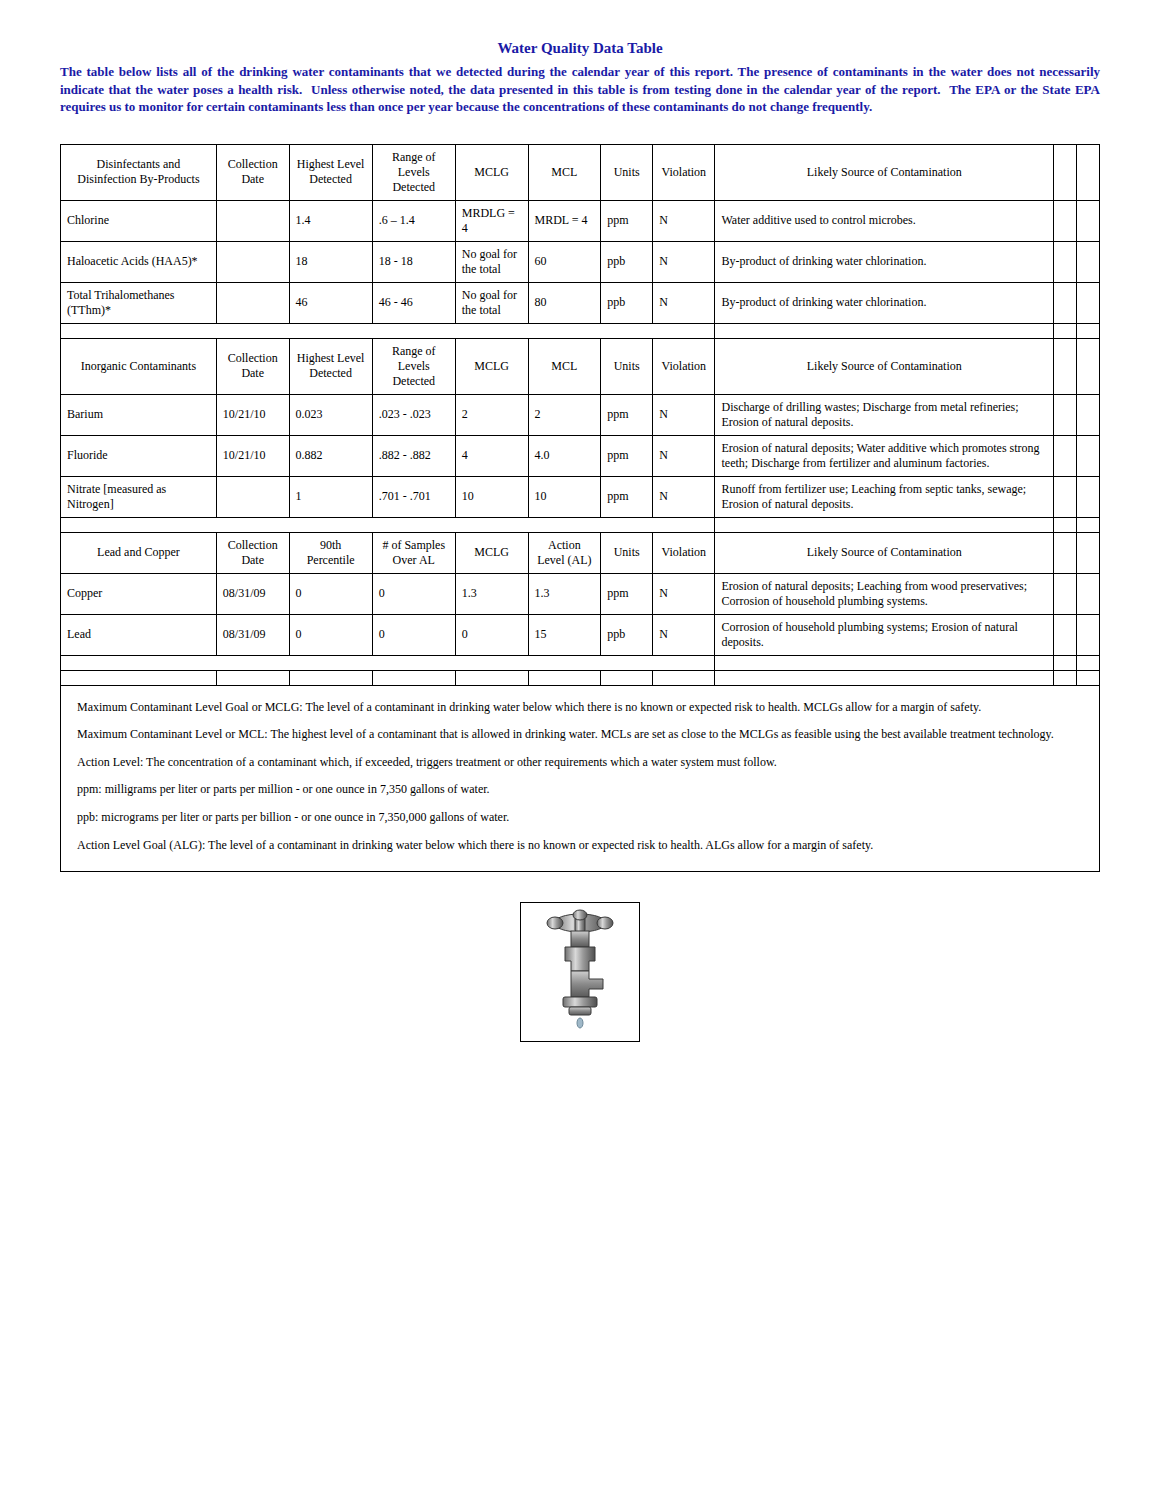Water Quality Data Table
The table below lists all of the drinking water contaminants that we detected during the calendar year of this report. The presence of contaminants in the water does not necessarily indicate that the water poses a health risk. Unless otherwise noted, the data presented in this table is from testing done in the calendar year of the report. The EPA or the State EPA requires us to monitor for certain contaminants less than once per year because the concentrations of these contaminants do not change frequently.
| Disinfectants and Disinfection By-Products | Collection Date | Highest Level Detected | Range of Levels Detected | MCLG | MCL | Units | Violation | Likely Source of Contamination | | |
| --- | --- | --- | --- | --- | --- | --- | --- | --- | --- | --- |
| Chlorine | | 1.4 | .6 – 1.4 | MRDLG = 4 | MRDL = 4 | ppm | N | Water additive used to control microbes. | | |
| Haloacetic Acids (HAA5)* | | 18 | 18 - 18 | No goal for the total | 60 | ppb | N | By-product of drinking water chlorination. | | |
| Total Trihalomethanes (TThm)* | | 46 | 46 - 46 | No goal for the total | 80 | ppb | N | By-product of drinking water chlorination. | | |
| Inorganic Contaminants | Collection Date | Highest Level Detected | Range of Levels Detected | MCLG | MCL | Units | Violation | Likely Source of Contamination | | |
| Barium | 10/21/10 | 0.023 | .023 - .023 | 2 | 2 | ppm | N | Discharge of drilling wastes; Discharge from metal refineries; Erosion of natural deposits. | | |
| Fluoride | 10/21/10 | 0.882 | .882 - .882 | 4 | 4.0 | ppm | N | Erosion of natural deposits; Water additive which promotes strong teeth; Discharge from fertilizer and aluminum factories. | | |
| Nitrate [measured as Nitrogen] | | 1 | .701 - .701 | 10 | 10 | ppm | N | Runoff from fertilizer use; Leaching from septic tanks, sewage; Erosion of natural deposits. | | |
| Lead and Copper | Collection Date | 90th Percentile | # of Samples Over AL | MCLG | Action Level (AL) | Units | Violation | Likely Source of Contamination | | |
| Copper | 08/31/09 | 0 | 0 | 1.3 | 1.3 | ppm | N | Erosion of natural deposits; Leaching from wood preservatives; Corrosion of household plumbing systems. | | |
| Lead | 08/31/09 | 0 | 0 | 0 | 15 | ppb | N | Corrosion of household plumbing systems; Erosion of natural deposits. | | |
Maximum Contaminant Level Goal or MCLG: The level of a contaminant in drinking water below which there is no known or expected risk to health. MCLGs allow for a margin of safety.
Maximum Contaminant Level or MCL: The highest level of a contaminant that is allowed in drinking water. MCLs are set as close to the MCLGs as feasible using the best available treatment technology.
Action Level: The concentration of a contaminant which, if exceeded, triggers treatment or other requirements which a water system must follow.
ppm: milligrams per liter or parts per million - or one ounce in 7,350 gallons of water.
ppb: micrograms per liter or parts per billion - or one ounce in 7,350,000 gallons of water.
Action Level Goal (ALG): The level of a contaminant in drinking water below which there is no known or expected risk to health. ALGs allow for a margin of safety.